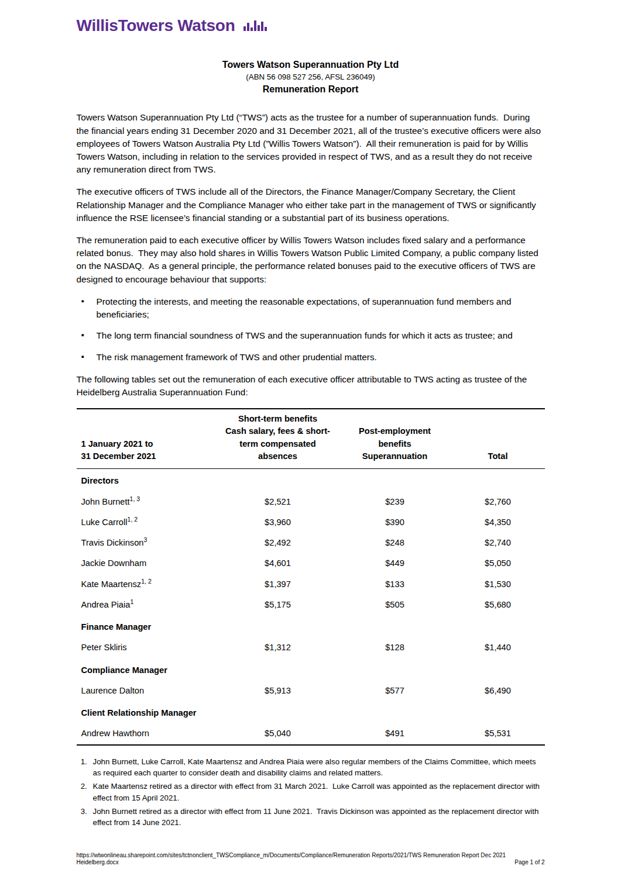WillisTowers Watson
Towers Watson Superannuation Pty Ltd
(ABN 56 098 527 256, AFSL 236049)
Remuneration Report
Towers Watson Superannuation Pty Ltd (“TWS”) acts as the trustee for a number of superannuation funds. During the financial years ending 31 December 2020 and 31 December 2021, all of the trustee’s executive officers were also employees of Towers Watson Australia Pty Ltd (”Willis Towers Watson”). All their remuneration is paid for by Willis Towers Watson, including in relation to the services provided in respect of TWS, and as a result they do not receive any remuneration direct from TWS.
The executive officers of TWS include all of the Directors, the Finance Manager/Company Secretary, the Client Relationship Manager and the Compliance Manager who either take part in the management of TWS or significantly influence the RSE licensee’s financial standing or a substantial part of its business operations.
The remuneration paid to each executive officer by Willis Towers Watson includes fixed salary and a performance related bonus. They may also hold shares in Willis Towers Watson Public Limited Company, a public company listed on the NASDAQ. As a general principle, the performance related bonuses paid to the executive officers of TWS are designed to encourage behaviour that supports:
Protecting the interests, and meeting the reasonable expectations, of superannuation fund members and beneficiaries;
The long term financial soundness of TWS and the superannuation funds for which it acts as trustee; and
The risk management framework of TWS and other prudential matters.
The following tables set out the remuneration of each executive officer attributable to TWS acting as trustee of the Heidelberg Australia Superannuation Fund:
| 1 January 2021 to 31 December 2021 | Short-term benefits Cash salary, fees & short-term compensated absences | Post-employment benefits Superannuation | Total |
| --- | --- | --- | --- |
| Directors |
| John Burnett 1, 3 | $2,521 | $239 | $2,760 |
| Luke Carroll 1, 2 | $3,960 | $390 | $4,350 |
| Travis Dickinson 3 | $2,492 | $248 | $2,740 |
| Jackie Downham | $4,601 | $449 | $5,050 |
| Kate Maartensz 1, 2 | $1,397 | $133 | $1,530 |
| Andrea Piaia 1 | $5,175 | $505 | $5,680 |
| Finance Manager |
| Peter Skliris | $1,312 | $128 | $1,440 |
| Compliance Manager |
| Laurence Dalton | $5,913 | $577 | $6,490 |
| Client Relationship Manager |
| Andrew Hawthorn | $5,040 | $491 | $5,531 |
John Burnett, Luke Carroll, Kate Maartensz and Andrea Piaia were also regular members of the Claims Committee, which meets as required each quarter to consider death and disability claims and related matters.
Kate Maartensz retired as a director with effect from 31 March 2021. Luke Carroll was appointed as the replacement director with effect from 15 April 2021.
John Burnett retired as a director with effect from 11 June 2021. Travis Dickinson was appointed as the replacement director with effect from 14 June 2021.
https://wtwonlineau.sharepoint.com/sites/tctnonclient_TWSCompliance_m/Documents/Compliance/Remuneration Reports/2021/TWS Remuneration Report Dec 2021 Heidelberg.docx Page 1 of 2